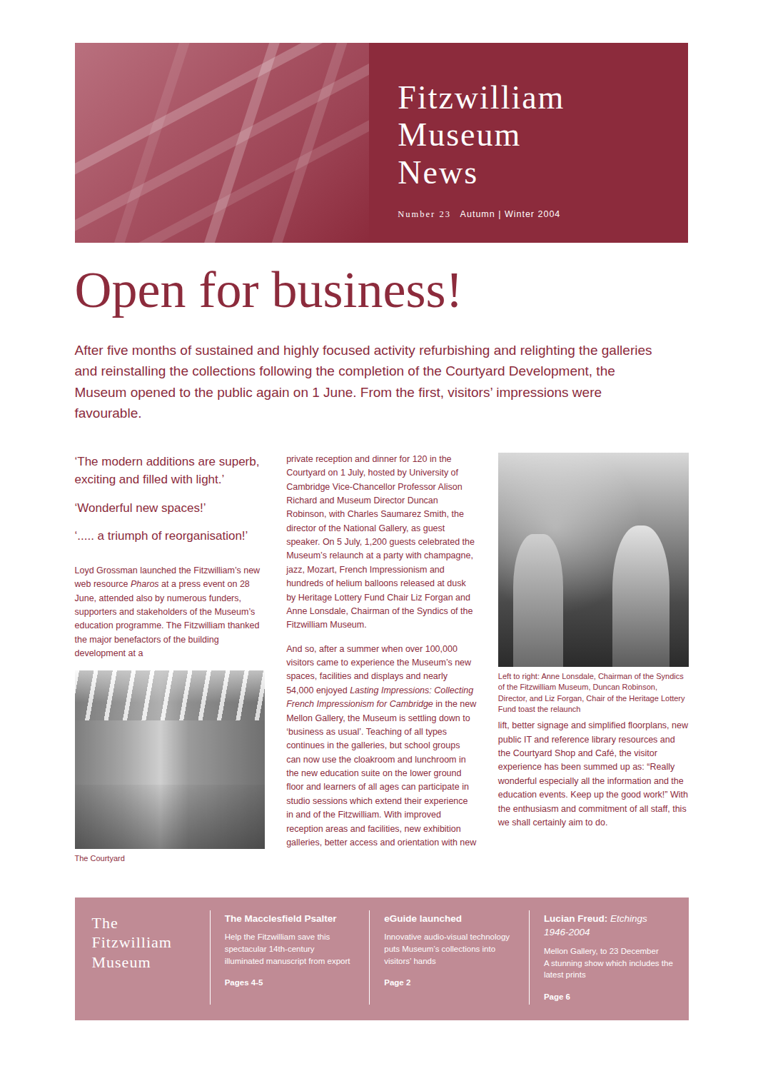Fitzwilliam
Museum
News
Number 23 Autumn | Winter 2004
Open for business!
After five months of sustained and highly focused activity refurbishing and relighting the galleries and reinstalling the collections following the completion of the Courtyard Development, the Museum opened to the public again on 1 June. From the first, visitors’ impressions were favourable.
‘The modern additions are superb,
exciting and filled with light.’
‘Wonderful new spaces!’
‘..... a triumph of reorganisation!’
Loyd Grossman launched the Fitzwilliam’s new web resource Pharos at a press event on 28 June, attended also by numerous funders, supporters and stakeholders of the Museum’s education programme. The Fitzwilliam thanked the major benefactors of the building development at a
The Courtyard
private reception and dinner for 120 in the Courtyard on 1 July, hosted by University of Cambridge Vice-Chancellor Professor Alison Richard and Museum Director Duncan Robinson, with Charles Saumarez Smith, the director of the National Gallery, as guest speaker. On 5 July, 1,200 guests celebrated the Museum’s relaunch at a party with champagne, jazz, Mozart, French Impressionism and hundreds of helium balloons released at dusk by Heritage Lottery Fund Chair Liz Forgan and Anne Lonsdale, Chairman of the Syndics of the Fitzwilliam Museum.
And so, after a summer when over 100,000 visitors came to experience the Museum’s new spaces, facilities and displays and nearly 54,000 enjoyed Lasting Impressions: Collecting French Impressionism for Cambridge in the new Mellon Gallery, the Museum is settling down to ‘business as usual’. Teaching of all types continues in the galleries, but school groups can now use the cloakroom and lunchroom in the new education suite on the lower ground floor and learners of all ages can participate in studio sessions which extend their experience in and of the Fitzwilliam. With improved reception areas and facilities, new exhibition galleries, better access and orientation with new
Left to right: Anne Lonsdale, Chairman of the Syndics of the Fitzwilliam Museum, Duncan Robinson, Director, and Liz Forgan, Chair of the Heritage Lottery Fund toast the relaunch
lift, better signage and simplified floorplans, new public IT and reference library resources and the Courtyard Shop and Café, the visitor experience has been summed up as: “Really wonderful especially all the information and the education events. Keep up the good work!” With the enthusiasm and commitment of all staff, this we shall certainly aim to do.
The
Fitzwilliam
Museum
The Macclesfield Psalter
Help the Fitzwilliam save this spectacular 14th-century illuminated manuscript from export
Pages 4-5
eGuide launched
Innovative audio-visual technology puts Museum’s collections into visitors’ hands
Page 2
Lucian Freud: Etchings 1946-2004
Mellon Gallery, to 23 December
A stunning show which includes the latest prints
Page 6